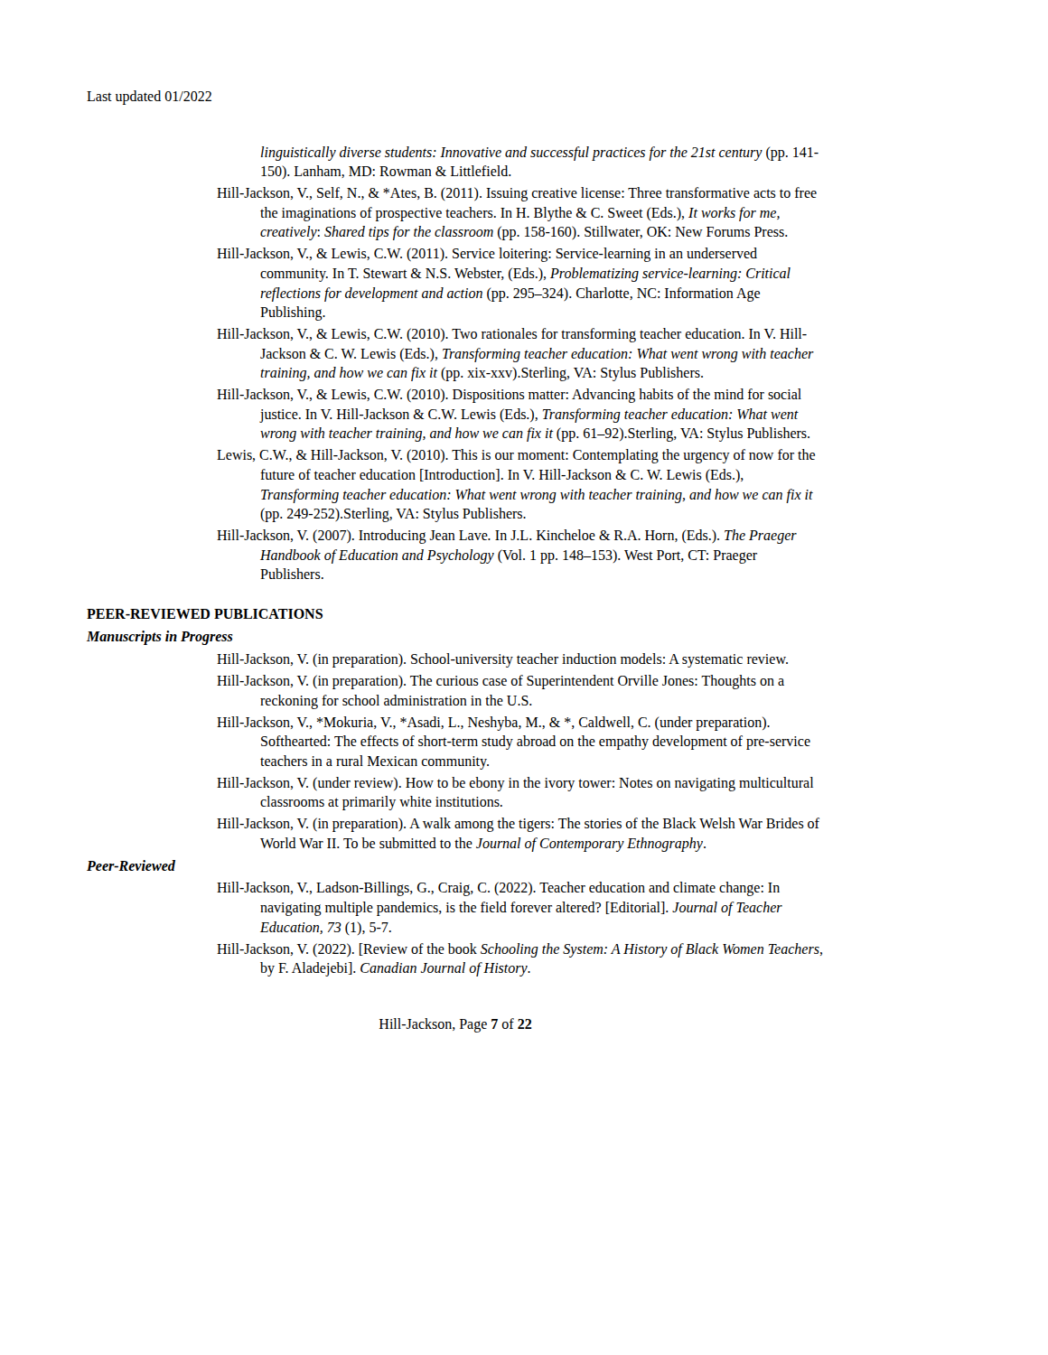Last updated 01/2022
linguistically diverse students: Innovative and successful practices for the 21st century (pp. 141-150). Lanham, MD: Rowman & Littlefield.
Hill-Jackson, V., Self, N., & *Ates, B. (2011). Issuing creative license: Three transformative acts to free the imaginations of prospective teachers. In H. Blythe & C. Sweet (Eds.), It works for me, creatively: Shared tips for the classroom (pp. 158-160). Stillwater, OK: New Forums Press.
Hill-Jackson, V., & Lewis, C.W. (2011). Service loitering: Service-learning in an underserved community. In T. Stewart & N.S. Webster, (Eds.), Problematizing service-learning: Critical reflections for development and action (pp. 295–324). Charlotte, NC: Information Age Publishing.
Hill-Jackson, V., & Lewis, C.W. (2010). Two rationales for transforming teacher education. In V. Hill-Jackson & C. W. Lewis (Eds.), Transforming teacher education: What went wrong with teacher training, and how we can fix it (pp. xix-xxv).Sterling, VA: Stylus Publishers.
Hill-Jackson, V., & Lewis, C.W. (2010). Dispositions matter: Advancing habits of the mind for social justice. In V. Hill-Jackson & C.W. Lewis (Eds.), Transforming teacher education: What went wrong with teacher training, and how we can fix it (pp. 61–92).Sterling, VA: Stylus Publishers.
Lewis, C.W., & Hill-Jackson, V. (2010). This is our moment: Contemplating the urgency of now for the future of teacher education [Introduction]. In V. Hill-Jackson & C. W. Lewis (Eds.), Transforming teacher education: What went wrong with teacher training, and how we can fix it (pp. 249-252).Sterling, VA: Stylus Publishers.
Hill-Jackson, V. (2007). Introducing Jean Lave. In J.L. Kincheloe & R.A. Horn, (Eds.). The Praeger Handbook of Education and Psychology (Vol. 1 pp. 148–153). West Port, CT: Praeger Publishers.
Peer-Reviewed Publications
Manuscripts in Progress
Hill-Jackson, V. (in preparation). School-university teacher induction models: A systematic review.
Hill-Jackson, V. (in preparation). The curious case of Superintendent Orville Jones: Thoughts on a reckoning for school administration in the U.S.
Hill-Jackson, V., *Mokuria, V., *Asadi, L., Neshyba, M., & *, Caldwell, C. (under preparation). Softhearted: The effects of short-term study abroad on the empathy development of pre-service teachers in a rural Mexican community.
Hill-Jackson, V. (under review). How to be ebony in the ivory tower: Notes on navigating multicultural classrooms at primarily white institutions.
Hill-Jackson, V. (in preparation). A walk among the tigers: The stories of the Black Welsh War Brides of World War II. To be submitted to the Journal of Contemporary Ethnography.
Peer-Reviewed
Hill-Jackson, V., Ladson-Billings, G., Craig, C. (2022). Teacher education and climate change: In navigating multiple pandemics, is the field forever altered? [Editorial]. Journal of Teacher Education, 73 (1), 5-7.
Hill-Jackson, V. (2022). [Review of the book Schooling the System: A History of Black Women Teachers, by F. Aladejebi]. Canadian Journal of History.
Hill-Jackson, Page 7 of 22